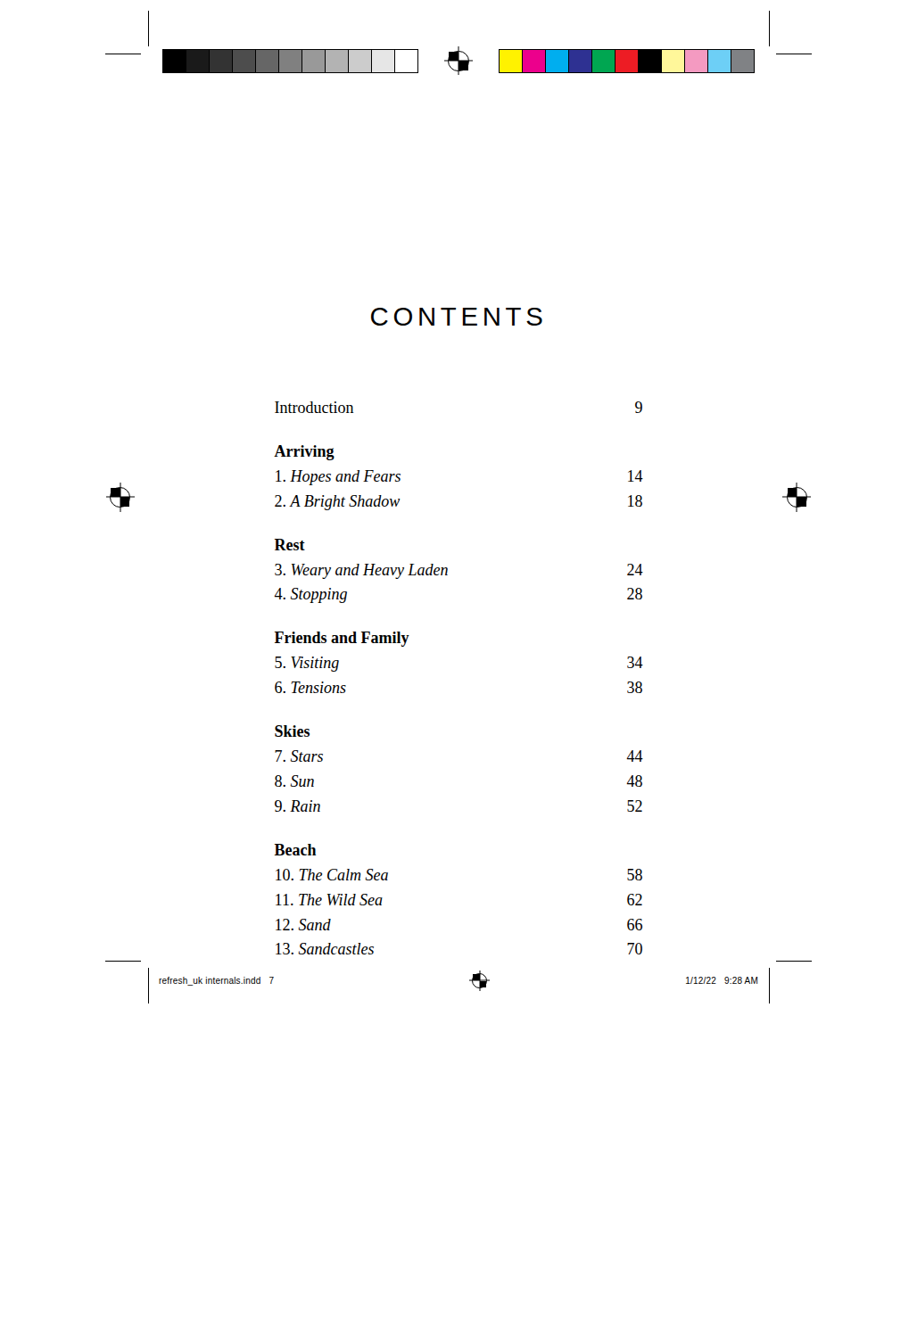CONTENTS
Introduction 9
Arriving
1. Hopes and Fears 14
2. A Bright Shadow 18
Rest
3. Weary and Heavy Laden 24
4. Stopping 28
Friends and Family
5. Visiting 34
6. Tensions 38
Skies
7. Stars 44
8. Sun 48
9. Rain 52
Beach
10. The Calm Sea 58
11. The Wild Sea 62
12. Sand 66
13. Sandcastles 70
refresh_uk internals.indd 7 1/12/22 9:28 AM